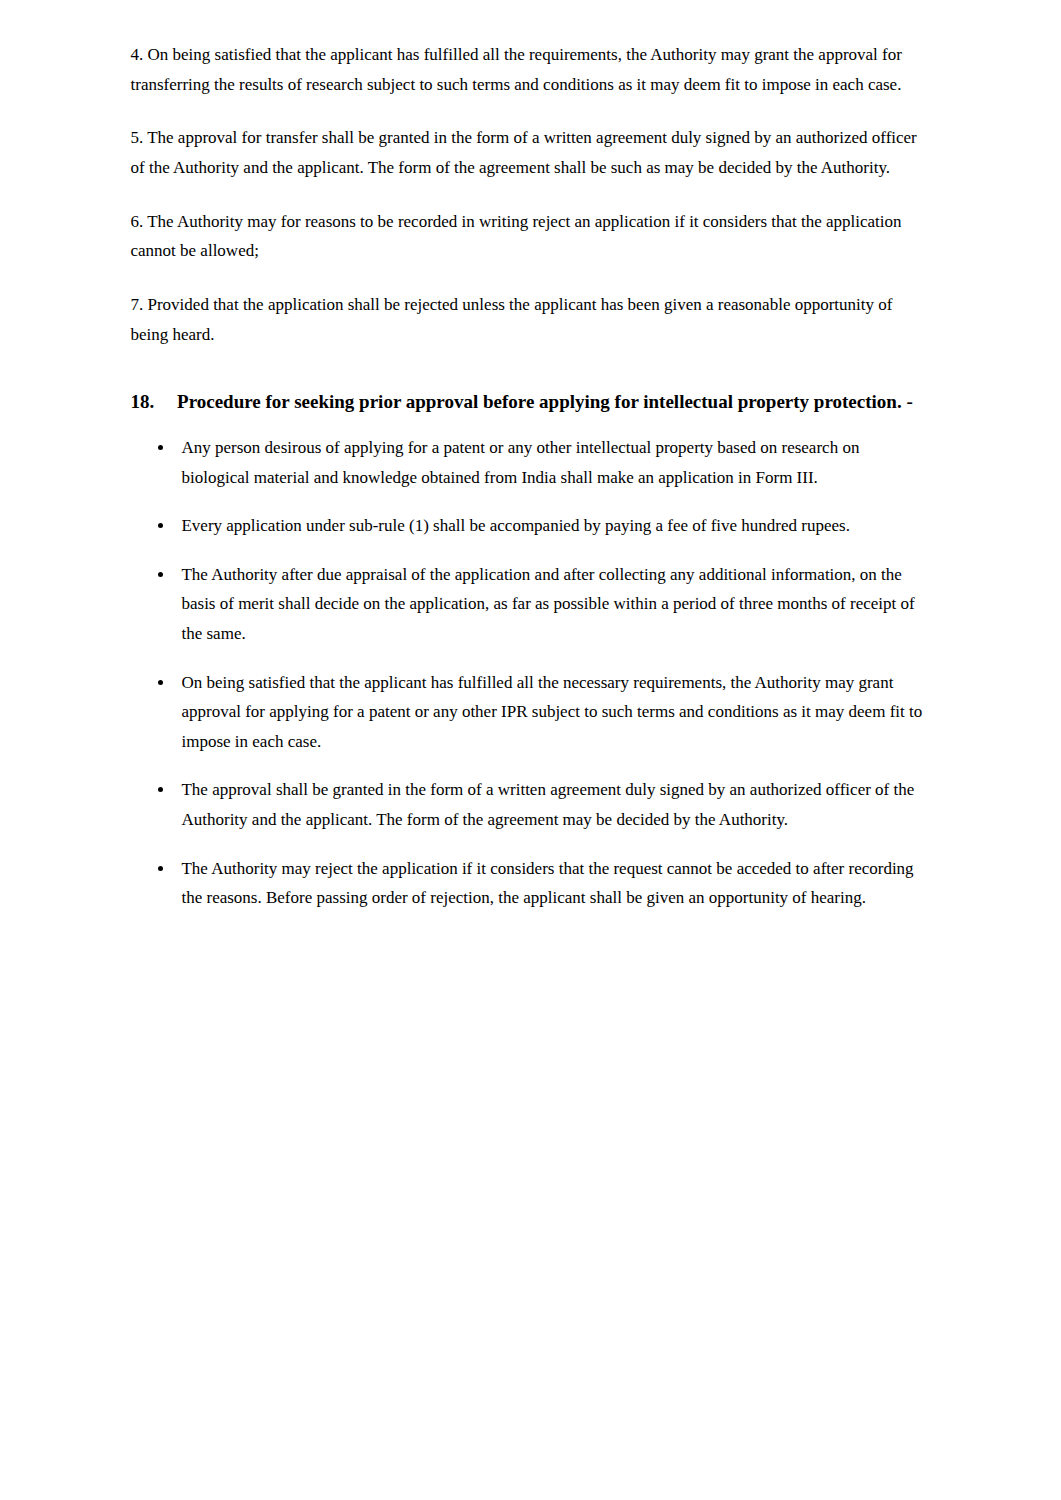4. On being satisfied that the applicant has fulfilled all the requirements, the Authority may grant the approval for transferring the results of research subject to such terms and conditions as it may deem fit to impose in each case.
5. The approval for transfer shall be granted in the form of a written agreement duly signed by an authorized officer of the Authority and the applicant. The form of the agreement shall be such as may be decided by the Authority.
6. The Authority may for reasons to be recorded in writing reject an application if it considers that the application cannot be allowed;
7. Provided that the application shall be rejected unless the applicant has been given a reasonable opportunity of being heard.
18. Procedure for seeking prior approval before applying for intellectual property protection. -
Any person desirous of applying for a patent or any other intellectual property based on research on biological material and knowledge obtained from India shall make an application in Form III.
Every application under sub-rule (1) shall be accompanied by paying a fee of five hundred rupees.
The Authority after due appraisal of the application and after collecting any additional information, on the basis of merit shall decide on the application, as far as possible within a period of three months of receipt of the same.
On being satisfied that the applicant has fulfilled all the necessary requirements, the Authority may grant approval for applying for a patent or any other IPR subject to such terms and conditions as it may deem fit to impose in each case.
The approval shall be granted in the form of a written agreement duly signed by an authorized officer of the Authority and the applicant. The form of the agreement may be decided by the Authority.
The Authority may reject the application if it considers that the request cannot be acceded to after recording the reasons. Before passing order of rejection, the applicant shall be given an opportunity of hearing.